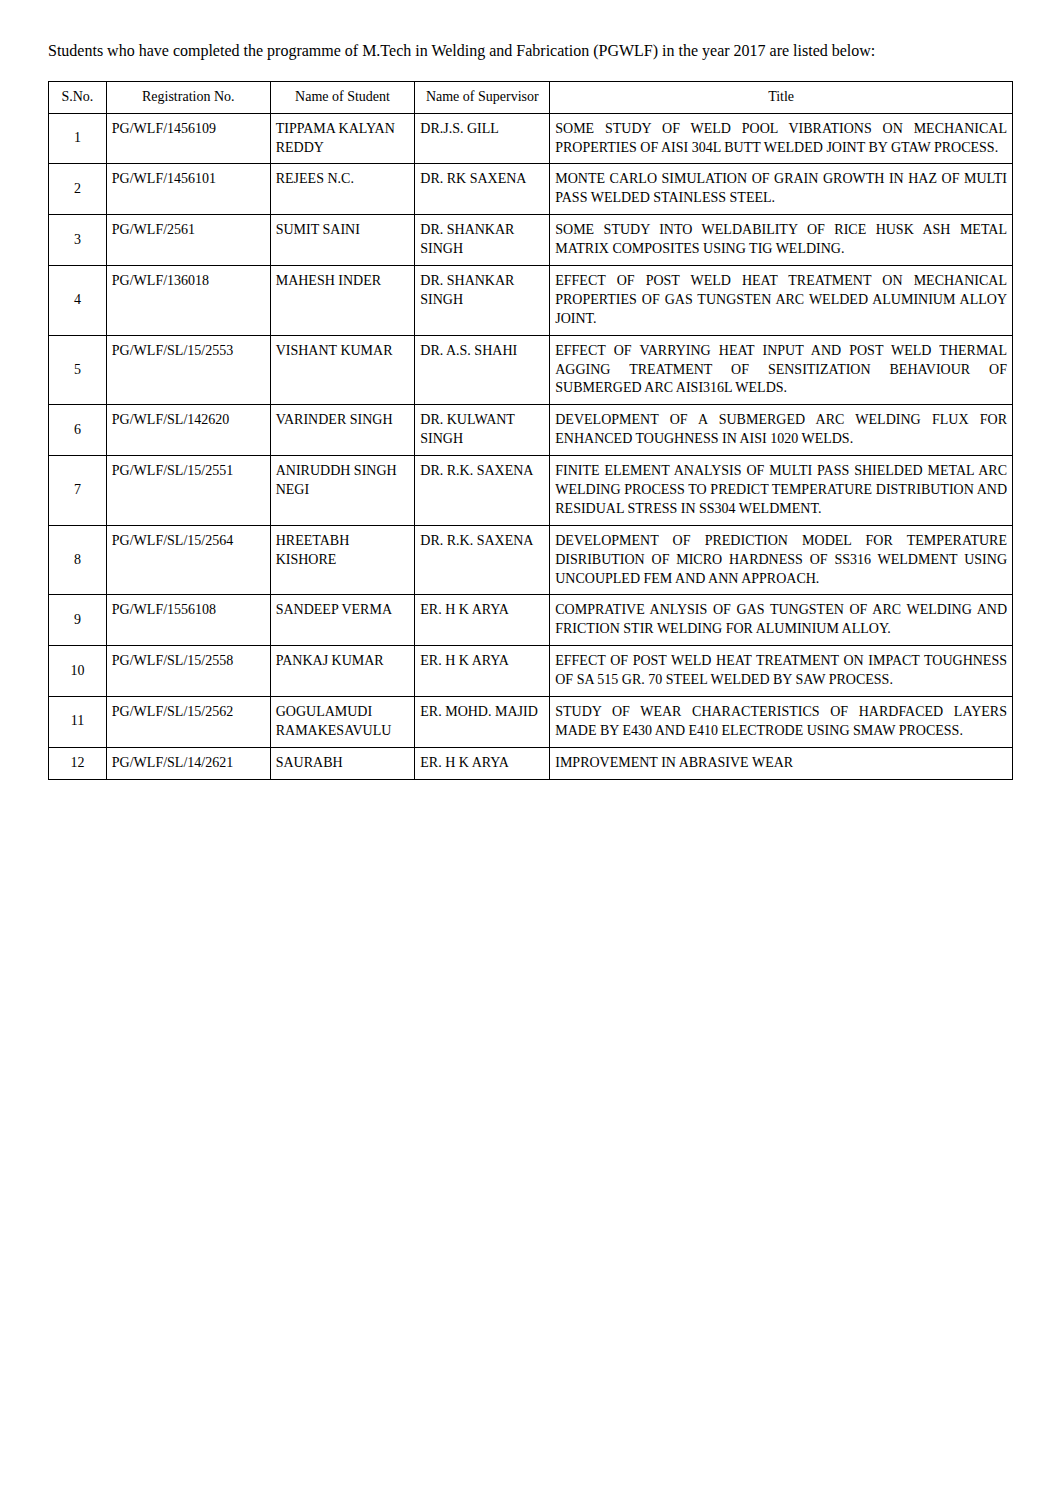Students who have completed the programme of M.Tech in Welding and Fabrication (PGWLF) in the year 2017 are listed below:
| S.No. | Registration No. | Name of Student | Name of Supervisor | Title |
| --- | --- | --- | --- | --- |
| 1 | PG/WLF/1456109 | TIPPAMA KALYAN REDDY | DR.J.S. GILL | SOME STUDY OF WELD POOL VIBRATIONS ON MECHANICAL PROPERTIES OF AISI 304L BUTT WELDED JOINT BY GTAW PROCESS. |
| 2 | PG/WLF/1456101 | REJEES N.C. | DR. RK SAXENA | MONTE CARLO SIMULATION OF GRAIN GROWTH IN HAZ OF MULTI PASS WELDED STAINLESS STEEL. |
| 3 | PG/WLF/2561 | SUMIT SAINI | DR. SHANKAR SINGH | SOME STUDY INTO WELDABILITY OF RICE HUSK ASH METAL MATRIX COMPOSITES USING TIG WELDING. |
| 4 | PG/WLF/136018 | MAHESH INDER | DR. SHANKAR SINGH | EFFECT OF POST WELD HEAT TREATMENT ON MECHANICAL PROPERTIES OF GAS TUNGSTEN ARC WELDED ALUMINIUM ALLOY JOINT. |
| 5 | PG/WLF/SL/15/2553 | VISHANT KUMAR | DR. A.S. SHAHI | EFFECT OF VARRYING HEAT INPUT AND POST WELD THERMAL AGGING TREATMENT OF SENSITIZATION BEHAVIOUR OF SUBMERGED ARC AISI316L WELDS. |
| 6 | PG/WLF/SL/142620 | VARINDER SINGH | DR. KULWANT SINGH | DEVELOPMENT OF A SUBMERGED ARC WELDING FLUX FOR ENHANCED TOUGHNESS IN AISI 1020 WELDS. |
| 7 | PG/WLF/SL/15/2551 | ANIRUDDH SINGH NEGI | DR. R.K. SAXENA | FINITE ELEMENT ANALYSIS OF MULTI PASS SHIELDED METAL ARC WELDING PROCESS TO PREDICT TEMPERATURE DISTRIBUTION AND RESIDUAL STRESS IN SS304 WELDMENT. |
| 8 | PG/WLF/SL/15/2564 | HREETABH KISHORE | DR. R.K. SAXENA | DEVELOPMENT OF PREDICTION MODEL FOR TEMPERATURE DISRIBUTION OF MICRO HARDNESS OF SS316 WELDMENT USING UNCOUPLED FEM AND ANN APPROACH. |
| 9 | PG/WLF/1556108 | SANDEEP VERMA | ER. H K ARYA | COMPRATIVE ANLYSIS OF GAS TUNGSTEN OF ARC WELDING AND FRICTION STIR WELDING FOR ALUMINIUM ALLOY. |
| 10 | PG/WLF/SL/15/2558 | PANKAJ KUMAR | ER. H K ARYA | EFFECT OF POST WELD HEAT TREATMENT ON IMPACT TOUGHNESS OF SA 515 GR. 70 STEEL WELDED BY SAW PROCESS. |
| 11 | PG/WLF/SL/15/2562 | GOGULAMUDI RAMAKESAVULU | ER. MOHD. MAJID | STUDY OF WEAR CHARACTERISTICS OF HARDFACED LAYERS MADE BY E430 AND E410 ELECTRODE USING SMAW PROCESS. |
| 12 | PG/WLF/SL/14/2621 | SAURABH | ER. H K ARYA | IMPROVEMENT IN ABRASIVE WEAR |